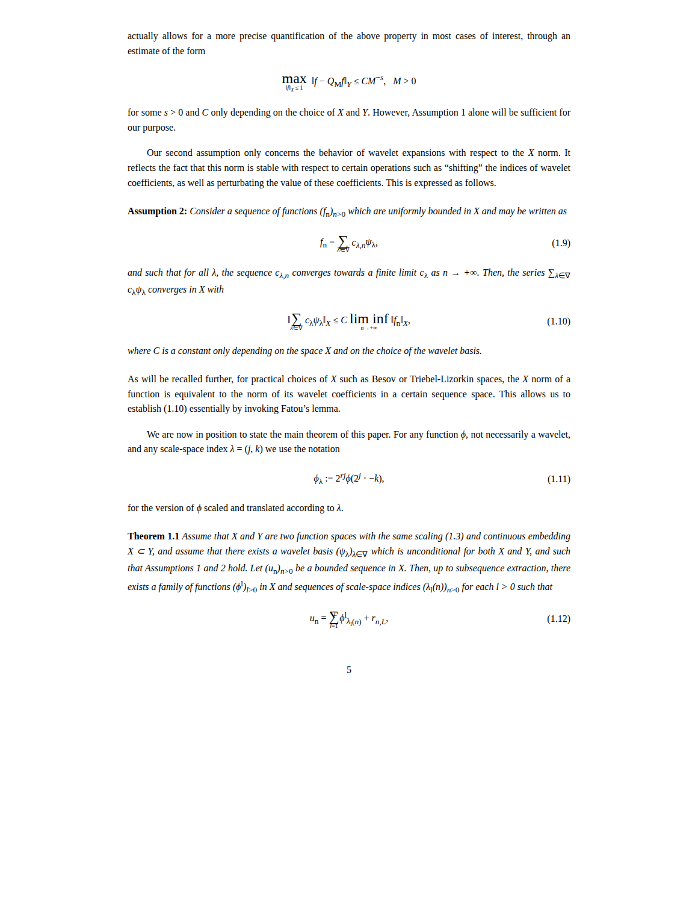actually allows for a more precise quantification of the above property in most cases of interest, through an estimate of the form
max‖f‖X ≤ 1 ‖f − QMf‖Y ≤ CM−s, M > 0
for some s > 0 and C only depending on the choice of X and Y. However, Assumption 1 alone will be sufficient for our purpose.
Our second assumption only concerns the behavior of wavelet expansions with respect to the X norm. It reflects the fact that this norm is stable with respect to certain operations such as “shifting” the indices of wavelet coefficients, as well as perturbating the value of these coefficients. This is expressed as follows.
Assumption 2: Consider a sequence of functions (fn)n>0 which are uniformly bounded in X and may be written as
fn = ∑λ∈∇ cλ,nψλ, (1.9)
and such that for all λ, the sequence cλ,n converges towards a finite limit cλ as n → +∞. Then, the series ∑λ∈∇ cλψλ converges in X with
‖∑λ∈∇ cλψλ‖X ≤ C lim inf n→+∞ ‖fn‖X, (1.10)
where C is a constant only depending on the space X and on the choice of the wavelet basis.
As will be recalled further, for practical choices of X such as Besov or Triebel-Lizorkin spaces, the X norm of a function is equivalent to the norm of its wavelet coefficients in a certain sequence space. This allows us to establish (1.10) essentially by invoking Fatou’s lemma.
We are now in position to state the main theorem of this paper. For any function ϕ, not necessarily a wavelet, and any scale-space index λ = (j, k) we use the notation
ϕλ := 2rjϕ(2j · −k), (1.11)
for the version of ϕ scaled and translated according to λ.
Theorem 1.1 Assume that X and Y are two function spaces with the same scaling (1.3) and continuous embedding X ⊂ Y, and assume that there exists a wavelet basis (ψλ)λ∈∇ which is unconditional for both X and Y, and such that Assumptions 1 and 2 hold. Let (un)n>0 be a bounded sequence in X. Then, up to subsequence extraction, there exists a family of functions (ϕl)l>0 in X and sequences of scale-space indices (λl(n))n>0 for each l > 0 such that
un = ∑l=1L ϕlλl(n) + rn,L, (1.12)
5